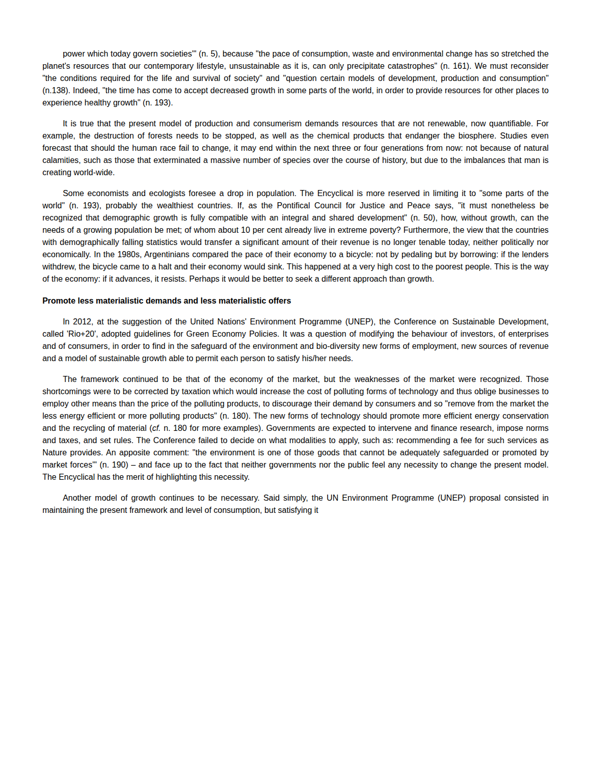power which today govern societies'" (n. 5), because "the pace of consumption, waste and environmental change has so stretched the planet's resources that our contemporary lifestyle, unsustainable as it is, can only precipitate catastrophes" (n. 161). We must reconsider "the conditions required for the life and survival of society" and "question certain models of development, production and consumption" (n.138). Indeed, "the time has come to accept decreased growth in some parts of the world, in order to provide resources for other places to experience healthy growth" (n. 193).
It is true that the present model of production and consumerism demands resources that are not renewable, now quantifiable. For example, the destruction of forests needs to be stopped, as well as the chemical products that endanger the biosphere. Studies even forecast that should the human race fail to change, it may end within the next three or four generations from now: not because of natural calamities, such as those that exterminated a massive number of species over the course of history, but due to the imbalances that man is creating world-wide.
Some economists and ecologists foresee a drop in population. The Encyclical is more reserved in limiting it to "some parts of the world" (n. 193), probably the wealthiest countries. If, as the Pontifical Council for Justice and Peace says, "it must nonetheless be recognized that demographic growth is fully compatible with an integral and shared development" (n. 50), how, without growth, can the needs of a growing population be met; of whom about 10 per cent already live in extreme poverty? Furthermore, the view that the countries with demographically falling statistics would transfer a significant amount of their revenue is no longer tenable today, neither politically nor economically. In the 1980s, Argentinians compared the pace of their economy to a bicycle: not by pedaling but by borrowing: if the lenders withdrew, the bicycle came to a halt and their economy would sink. This happened at a very high cost to the poorest people. This is the way of the economy: if it advances, it resists. Perhaps it would be better to seek a different approach than growth.
Promote less materialistic demands and less materialistic offers
In 2012, at the suggestion of the United Nations' Environment Programme (UNEP), the Conference on Sustainable Development, called 'Rio+20', adopted guidelines for Green Economy Policies. It was a question of modifying the behaviour of investors, of enterprises and of consumers, in order to find in the safeguard of the environment and bio-diversity new forms of employment, new sources of revenue and a model of sustainable growth able to permit each person to satisfy his/her needs.
The framework continued to be that of the economy of the market, but the weaknesses of the market were recognized. Those shortcomings were to be corrected by taxation which would increase the cost of polluting forms of technology and thus oblige businesses to employ other means than the price of the polluting products, to discourage their demand by consumers and so "remove from the market the less energy efficient or more polluting products" (n. 180). The new forms of technology should promote more efficient energy conservation and the recycling of material (cf. n. 180 for more examples). Governments are expected to intervene and finance research, impose norms and taxes, and set rules. The Conference failed to decide on what modalities to apply, such as: recommending a fee for such services as Nature provides. An apposite comment: "the environment is one of those goods that cannot be adequately safeguarded or promoted by market forces'" (n. 190) – and face up to the fact that neither governments nor the public feel any necessity to change the present model. The Encyclical has the merit of highlighting this necessity.
Another model of growth continues to be necessary. Said simply, the UN Environment Programme (UNEP) proposal consisted in maintaining the present framework and level of consumption, but satisfying it